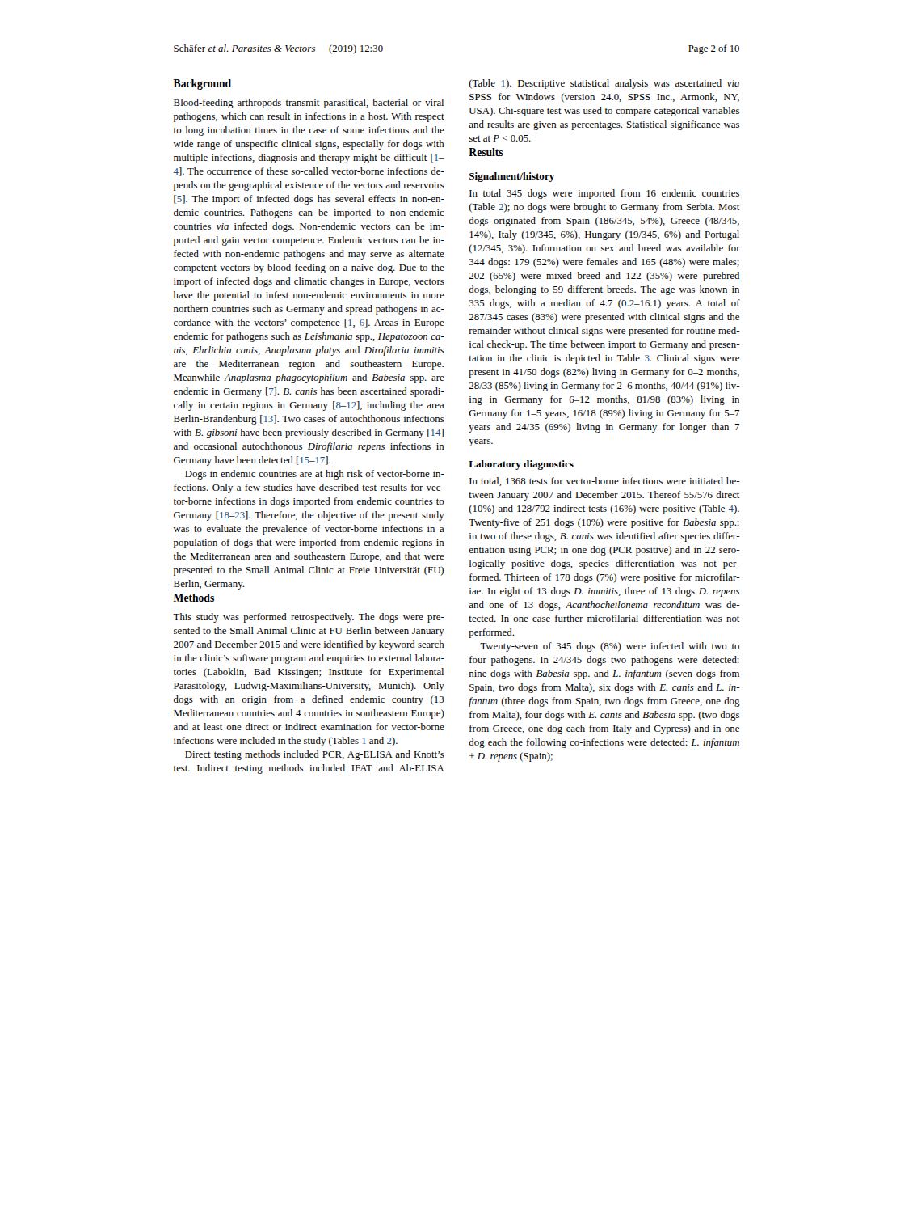Schäfer et al. Parasites & Vectors (2019) 12:30 Page 2 of 10
Background
Blood-feeding arthropods transmit parasitical, bacterial or viral pathogens, which can result in infections in a host. With respect to long incubation times in the case of some infections and the wide range of unspecific clinical signs, especially for dogs with multiple infections, diagnosis and therapy might be difficult [1–4]. The occurrence of these so-called vector-borne infections depends on the geographical existence of the vectors and reservoirs [5]. The import of infected dogs has several effects in non-endemic countries. Pathogens can be imported to non-endemic countries via infected dogs. Non-endemic vectors can be imported and gain vector competence. Endemic vectors can be infected with non-endemic pathogens and may serve as alternate competent vectors by blood-feeding on a naive dog. Due to the import of infected dogs and climatic changes in Europe, vectors have the potential to infest non-endemic environments in more northern countries such as Germany and spread pathogens in accordance with the vectors’ competence [1, 6]. Areas in Europe endemic for pathogens such as Leishmania spp., Hepatozoon canis, Ehrlichia canis, Anaplasma platys and Dirofilaria immitis are the Mediterranean region and southeastern Europe. Meanwhile Anaplasma phagocytophilum and Babesia spp. are endemic in Germany [7]. B. canis has been ascertained sporadically in certain regions in Germany [8–12], including the area Berlin-Brandenburg [13]. Two cases of autochthonous infections with B. gibsoni have been previously described in Germany [14] and occasional autochthonous Dirofilaria repens infections in Germany have been detected [15–17].
Dogs in endemic countries are at high risk of vector-borne infections. Only a few studies have described test results for vector-borne infections in dogs imported from endemic countries to Germany [18–23]. Therefore, the objective of the present study was to evaluate the prevalence of vector-borne infections in a population of dogs that were imported from endemic regions in the Mediterranean area and southeastern Europe, and that were presented to the Small Animal Clinic at Freie Universität (FU) Berlin, Germany.
Methods
This study was performed retrospectively. The dogs were presented to the Small Animal Clinic at FU Berlin between January 2007 and December 2015 and were identified by keyword search in the clinic’s software program and enquiries to external laboratories (Laboklin, Bad Kissingen; Institute for Experimental Parasitology, Ludwig-Maximilians-University, Munich). Only dogs with an origin from a defined endemic country (13 Mediterranean countries and 4 countries in southeastern Europe) and at least one direct or indirect examination for vector-borne infections were included in the study (Tables 1 and 2).
Direct testing methods included PCR, Ag-ELISA and Knott’s test. Indirect testing methods included IFAT and Ab-ELISA (Table 1). Descriptive statistical analysis was ascertained via SPSS for Windows (version 24.0, SPSS Inc., Armonk, NY, USA). Chi-square test was used to compare categorical variables and results are given as percentages. Statistical significance was set at P < 0.05.
Results
Signalment/history
In total 345 dogs were imported from 16 endemic countries (Table 2); no dogs were brought to Germany from Serbia. Most dogs originated from Spain (186/345, 54%), Greece (48/345, 14%), Italy (19/345, 6%), Hungary (19/345, 6%) and Portugal (12/345, 3%). Information on sex and breed was available for 344 dogs: 179 (52%) were females and 165 (48%) were males; 202 (65%) were mixed breed and 122 (35%) were purebred dogs, belonging to 59 different breeds. The age was known in 335 dogs, with a median of 4.7 (0.2–16.1) years. A total of 287/345 cases (83%) were presented with clinical signs and the remainder without clinical signs were presented for routine medical check-up. The time between import to Germany and presentation in the clinic is depicted in Table 3. Clinical signs were present in 41/50 dogs (82%) living in Germany for 0–2 months, 28/33 (85%) living in Germany for 2–6 months, 40/44 (91%) living in Germany for 6–12 months, 81/98 (83%) living in Germany for 1–5 years, 16/18 (89%) living in Germany for 5–7 years and 24/35 (69%) living in Germany for longer than 7 years.
Laboratory diagnostics
In total, 1368 tests for vector-borne infections were initiated between January 2007 and December 2015. Thereof 55/576 direct (10%) and 128/792 indirect tests (16%) were positive (Table 4). Twenty-five of 251 dogs (10%) were positive for Babesia spp.: in two of these dogs, B. canis was identified after species differentiation using PCR; in one dog (PCR positive) and in 22 serologically positive dogs, species differentiation was not performed. Thirteen of 178 dogs (7%) were positive for microfilariae. In eight of 13 dogs D. immitis, three of 13 dogs D. repens and one of 13 dogs, Acanthocheilonema reconditum was detected. In one case further microfilarial differentiation was not performed.
Twenty-seven of 345 dogs (8%) were infected with two to four pathogens. In 24/345 dogs two pathogens were detected: nine dogs with Babesia spp. and L. infantum (seven dogs from Spain, two dogs from Malta), six dogs with E. canis and L. infantum (three dogs from Spain, two dogs from Greece, one dog from Malta), four dogs with E. canis and Babesia spp. (two dogs from Greece, one dog each from Italy and Cypress) and in one dog each the following co-infections were detected: L. infantum + D. repens (Spain);